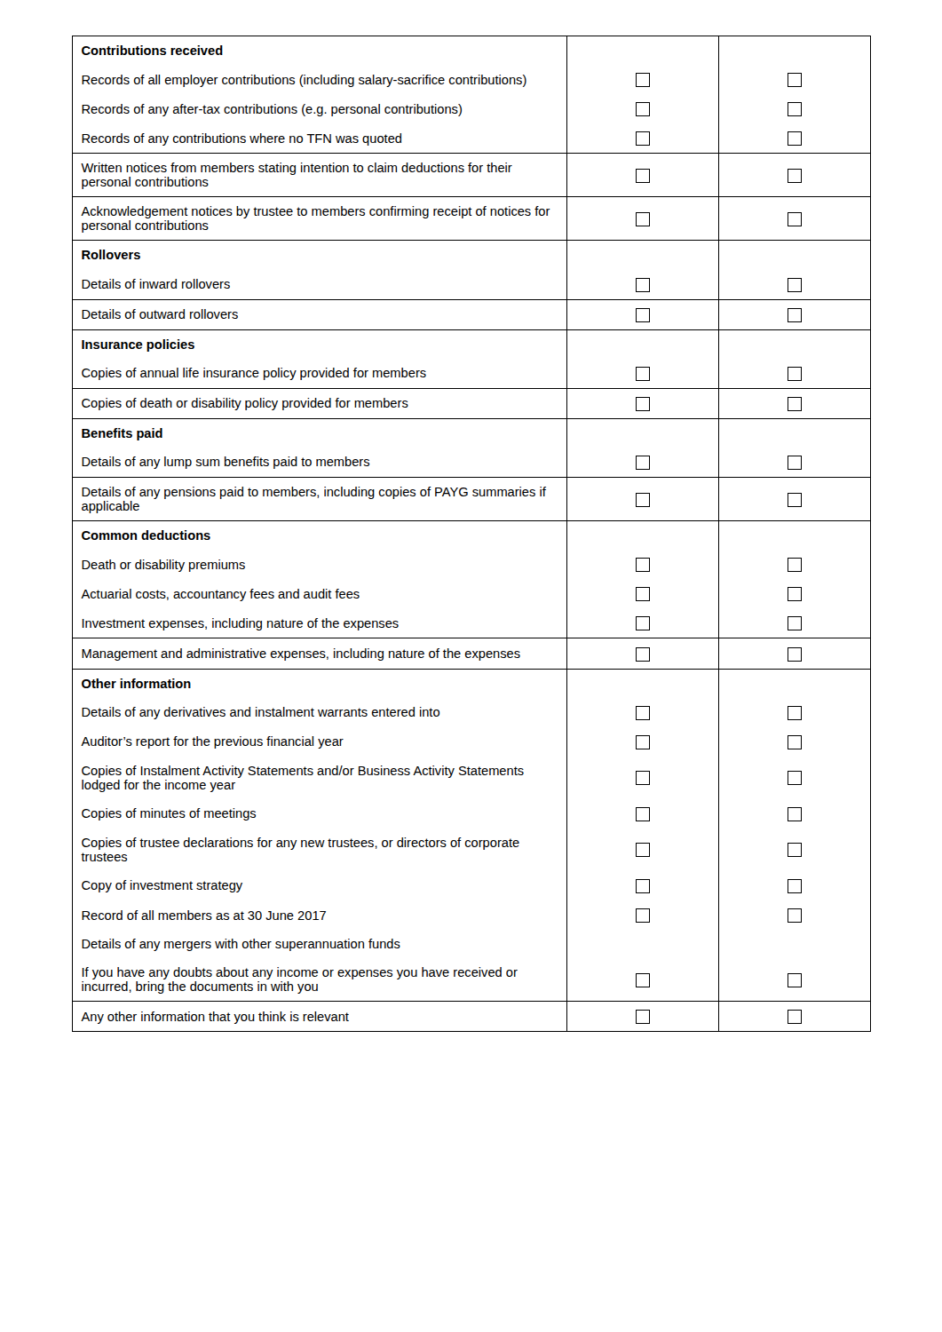| Contributions received | | |
| Records of all employer contributions (including salary-sacrifice contributions) | | |
| Records of any after-tax contributions (e.g. personal contributions) | | |
| Records of any contributions where no TFN was quoted | | |
| Written notices from members stating intention to claim deductions for their personal contributions | | |
| Acknowledgement notices by trustee to members confirming receipt of notices for personal contributions | | |
| Rollovers | | |
| Details of inward rollovers | | |
| Details of outward rollovers | | |
| Insurance policies | | |
| Copies of annual life insurance policy provided for members | | |
| Copies of death or disability policy provided for members | | |
| Benefits paid | | |
| Details of any lump sum benefits paid to members | | |
| Details of any pensions paid to members, including copies of PAYG summaries if applicable | | |
| Common deductions | | |
| Death or disability premiums | | |
| Actuarial costs, accountancy fees and audit fees | | |
| Investment expenses, including nature of the expenses | | |
| Management and administrative expenses, including nature of the expenses | | |
| Other information | | |
| Details of any derivatives and instalment warrants entered into | | |
| Auditor’s report for the previous financial year | | |
| Copies of Instalment Activity Statements and/or Business Activity Statements lodged for the income year | | |
| Copies of minutes of meetings | | |
| Copies of trustee declarations for any new trustees, or directors of corporate trustees | | |
| Copy of investment strategy | | |
| Record of all members as at 30 June 2017 | | |
| Details of any mergers with other superannuation funds | | |
| If you have any doubts about any income or expenses you have received or incurred, bring the documents in with you | | |
| Any other information that you think is relevant | | |